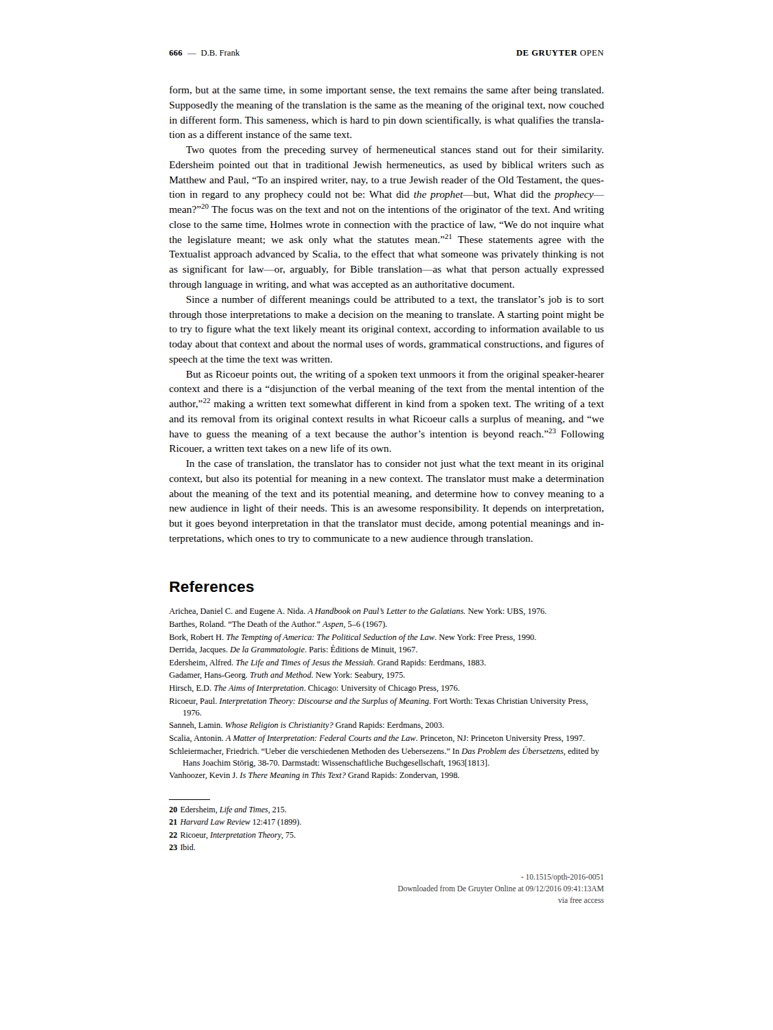666 — D.B. Frank DE GRUYTER OPEN
form, but at the same time, in some important sense, the text remains the same after being translated. Supposedly the meaning of the translation is the same as the meaning of the original text, now couched in different form. This sameness, which is hard to pin down scientifically, is what qualifies the translation as a different instance of the same text.
Two quotes from the preceding survey of hermeneutical stances stand out for their similarity. Edersheim pointed out that in traditional Jewish hermeneutics, as used by biblical writers such as Matthew and Paul, “To an inspired writer, nay, to a true Jewish reader of the Old Testament, the question in regard to any prophecy could not be: What did the prophet—but, What did the prophecy—mean?”20 The focus was on the text and not on the intentions of the originator of the text. And writing close to the same time, Holmes wrote in connection with the practice of law, “We do not inquire what the legislature meant; we ask only what the statutes mean.”21 These statements agree with the Textualist approach advanced by Scalia, to the effect that what someone was privately thinking is not as significant for law—or, arguably, for Bible translation—as what that person actually expressed through language in writing, and what was accepted as an authoritative document.
Since a number of different meanings could be attributed to a text, the translator’s job is to sort through those interpretations to make a decision on the meaning to translate. A starting point might be to try to figure what the text likely meant its original context, according to information available to us today about that context and about the normal uses of words, grammatical constructions, and figures of speech at the time the text was written.
But as Ricoeur points out, the writing of a spoken text unmoors it from the original speaker-hearer context and there is a “disjunction of the verbal meaning of the text from the mental intention of the author,”22 making a written text somewhat different in kind from a spoken text. The writing of a text and its removal from its original context results in what Ricoeur calls a surplus of meaning, and “we have to guess the meaning of a text because the author’s intention is beyond reach.”23 Following Ricouer, a written text takes on a new life of its own.
In the case of translation, the translator has to consider not just what the text meant in its original context, but also its potential for meaning in a new context. The translator must make a determination about the meaning of the text and its potential meaning, and determine how to convey meaning to a new audience in light of their needs. This is an awesome responsibility. It depends on interpretation, but it goes beyond interpretation in that the translator must decide, among potential meanings and interpretations, which ones to try to communicate to a new audience through translation.
References
Arichea, Daniel C. and Eugene A. Nida. A Handbook on Paul’s Letter to the Galatians. New York: UBS, 1976.
Barthes, Roland. “The Death of the Author.” Aspen, 5–6 (1967).
Bork, Robert H. The Tempting of America: The Political Seduction of the Law. New York: Free Press, 1990.
Derrida, Jacques. De la Grammatologie. Paris: Éditions de Minuit, 1967.
Edersheim, Alfred. The Life and Times of Jesus the Messiah. Grand Rapids: Eerdmans, 1883.
Gadamer, Hans-Georg. Truth and Method. New York: Seabury, 1975.
Hirsch, E.D. The Aims of Interpretation. Chicago: University of Chicago Press, 1976.
Ricoeur, Paul. Interpretation Theory: Discourse and the Surplus of Meaning. Fort Worth: Texas Christian University Press, 1976.
Sanneh, Lamin. Whose Religion is Christianity? Grand Rapids: Eerdmans, 2003.
Scalia, Antonin. A Matter of Interpretation: Federal Courts and the Law. Princeton, NJ: Princeton University Press, 1997.
Schleiermacher, Friedrich. “Ueber die verschiedenen Methoden des Uebersezens.” In Das Problem des Übersetzens, edited by Hans Joachim Störig, 38-70. Darmstadt: Wissenschaftliche Buchgesellschaft, 1963[1813].
Vanhoozer, Kevin J. Is There Meaning in This Text? Grand Rapids: Zondervan, 1998.
20 Edersheim, Life and Times, 215.
21 Harvard Law Review 12:417 (1899).
22 Ricoeur, Interpretation Theory, 75.
23 Ibid.
- 10.1515/opth-2016-0051
Downloaded from De Gruyter Online at 09/12/2016 09:41:13AM
via free access